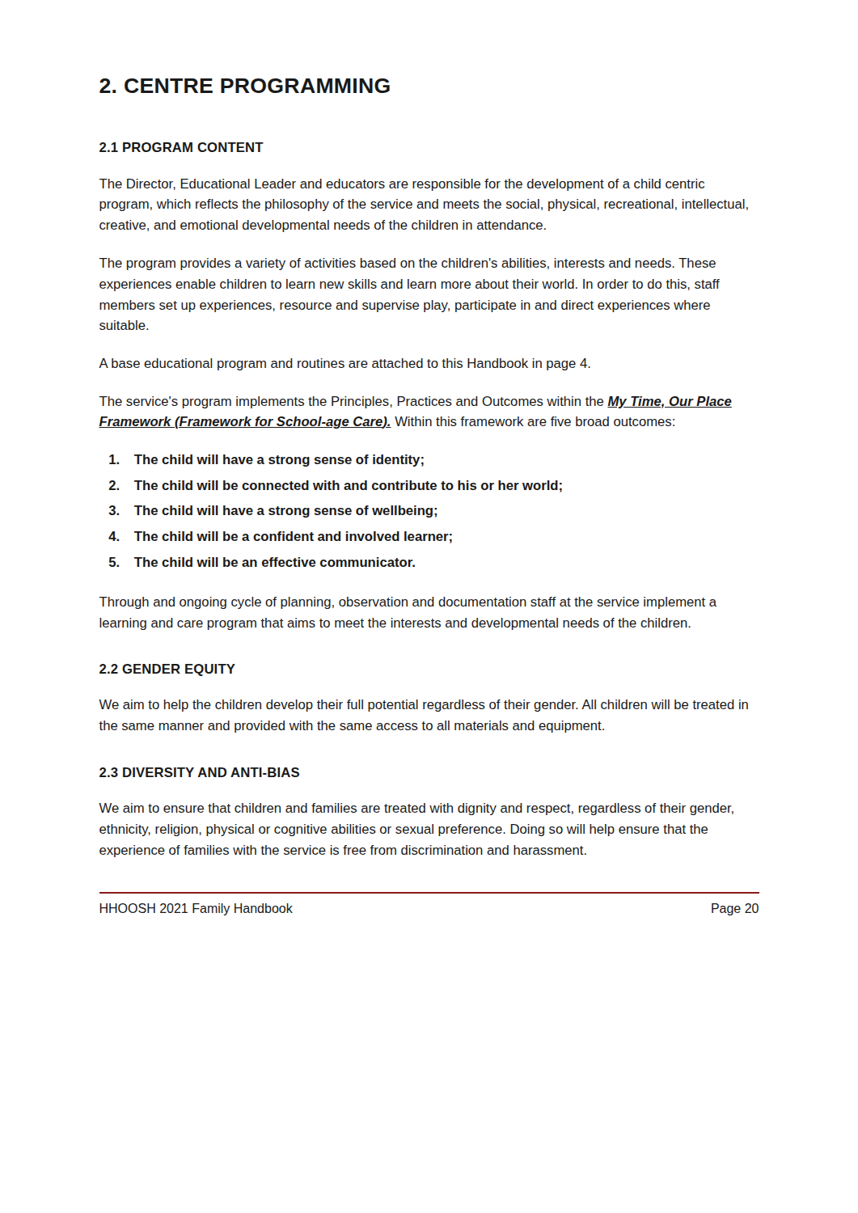2. CENTRE PROGRAMMING
2.1 PROGRAM CONTENT
The Director, Educational Leader and educators are responsible for the development of a child centric program, which reflects the philosophy of the service and meets the social, physical, recreational, intellectual, creative, and emotional developmental needs of the children in attendance.
The program provides a variety of activities based on the children's abilities, interests and needs. These experiences enable children to learn new skills and learn more about their world. In order to do this, staff members set up experiences, resource and supervise play, participate in and direct experiences where suitable.
A base educational program and routines are attached to this Handbook in page 4.
The service's program implements the Principles, Practices and Outcomes within the My Time, Our Place Framework (Framework for School-age Care). Within this framework are five broad outcomes:
The child will have a strong sense of identity;
The child will be connected with and contribute to his or her world;
The child will have a strong sense of wellbeing;
The child will be a confident and involved learner;
The child will be an effective communicator.
Through and ongoing cycle of planning, observation and documentation staff at the service implement a learning and care program that aims to meet the interests and developmental needs of the children.
2.2 GENDER EQUITY
We aim to help the children develop their full potential regardless of their gender. All children will be treated in the same manner and provided with the same access to all materials and equipment.
2.3 DIVERSITY AND ANTI-BIAS
We aim to ensure that children and families are treated with dignity and respect, regardless of their gender, ethnicity, religion, physical or cognitive abilities or sexual preference. Doing so will help ensure that the experience of families with the service is free from discrimination and harassment.
HHOOSH 2021 Family Handbook Page 20